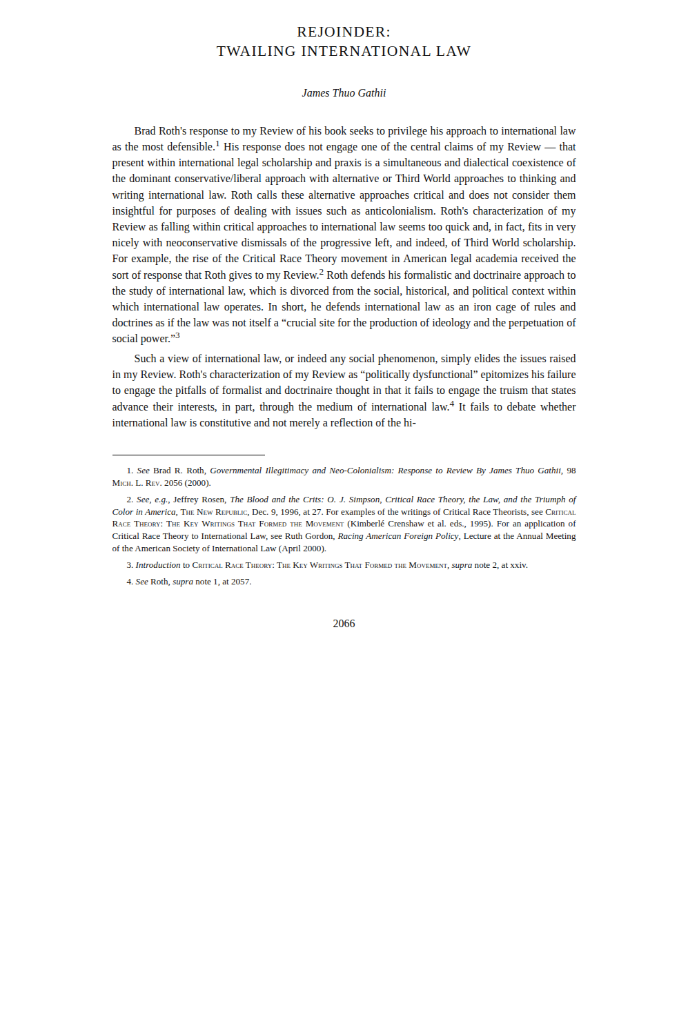Rejoinder:
TWAILing International Law
James Thuo Gathii
Brad Roth's response to my Review of his book seeks to privilege his approach to international law as the most defensible.1 His response does not engage one of the central claims of my Review — that present within international legal scholarship and praxis is a simultaneous and dialectical coexistence of the dominant conservative/liberal approach with alternative or Third World approaches to thinking and writing international law. Roth calls these alternative approaches critical and does not consider them insightful for purposes of dealing with issues such as anticolonialism. Roth's characterization of my Review as falling within critical approaches to international law seems too quick and, in fact, fits in very nicely with neoconservative dismissals of the progressive left, and indeed, of Third World scholarship. For example, the rise of the Critical Race Theory movement in American legal academia received the sort of response that Roth gives to my Review.2 Roth defends his formalistic and doctrinaire approach to the study of international law, which is divorced from the social, historical, and political context within which international law operates. In short, he defends international law as an iron cage of rules and doctrines as if the law was not itself a “crucial site for the production of ideology and the perpetuation of social power.”3
Such a view of international law, or indeed any social phenomenon, simply elides the issues raised in my Review. Roth's characterization of my Review as “politically dysfunctional” epitomizes his failure to engage the pitfalls of formalist and doctrinaire thought in that it fails to engage the truism that states advance their interests, in part, through the medium of international law.4 It fails to debate whether international law is constitutive and not merely a reflection of the hi-
1. See Brad R. Roth, Governmental Illegitimacy and Neo-Colonialism: Response to Review By James Thuo Gathii, 98 Mich. L. Rev. 2056 (2000).
2. See, e.g., Jeffrey Rosen, The Blood and the Crits: O. J. Simpson, Critical Race Theory, the Law, and the Triumph of Color in America, The New Republic, Dec. 9, 1996, at 27. For examples of the writings of Critical Race Theorists, see Critical Race Theory: The Key Writings That Formed the Movement (Kimberlé Crenshaw et al. eds., 1995). For an application of Critical Race Theory to International Law, see Ruth Gordon, Racing American Foreign Policy, Lecture at the Annual Meeting of the American Society of International Law (April 2000).
3. Introduction to Critical Race Theory: The Key Writings That Formed the Movement, supra note 2, at xxiv.
4. See Roth, supra note 1, at 2057.
2066